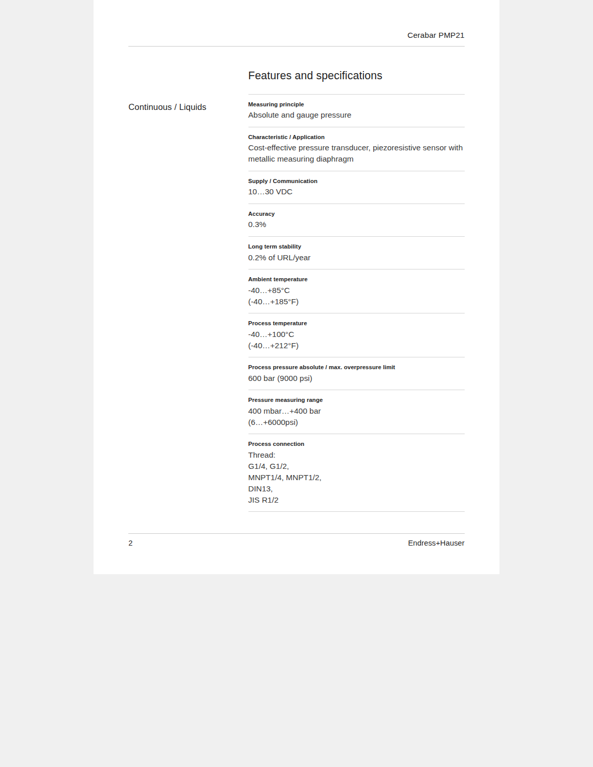Cerabar PMP21
Features and specifications
Continuous / Liquids
Measuring principle
Absolute and gauge pressure
Characteristic / Application
Cost-effective pressure transducer, piezoresistive sensor with metallic measuring diaphragm
Supply / Communication
10…30 VDC
Accuracy
0.3%
Long term stability
0.2% of URL/year
Ambient temperature
-40…+85°C (-40…+185°F)
Process temperature
-40…+100°C (-40…+212°F)
Process pressure absolute / max. overpressure limit
600 bar (9000 psi)
Pressure measuring range
400 mbar…+400 bar (6…+6000psi)
Process connection
Thread: G1/4, G1/2, MNPT1/4, MNPT1/2, DIN13, JIS R1/2
2
Endress+Hauser